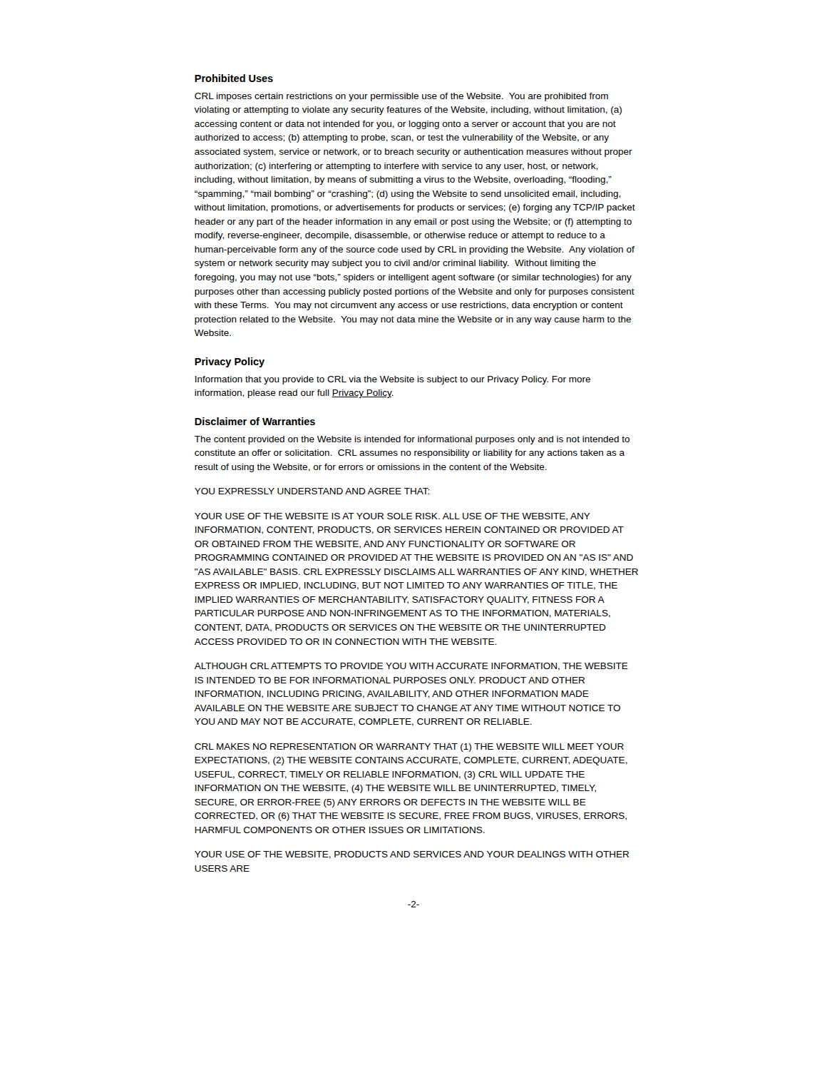Prohibited Uses
CRL imposes certain restrictions on your permissible use of the Website. You are prohibited from violating or attempting to violate any security features of the Website, including, without limitation, (a) accessing content or data not intended for you, or logging onto a server or account that you are not authorized to access; (b) attempting to probe, scan, or test the vulnerability of the Website, or any associated system, service or network, or to breach security or authentication measures without proper authorization; (c) interfering or attempting to interfere with service to any user, host, or network, including, without limitation, by means of submitting a virus to the Website, overloading, “flooding,” “spamming,” “mail bombing” or “crashing”; (d) using the Website to send unsolicited email, including, without limitation, promotions, or advertisements for products or services; (e) forging any TCP/IP packet header or any part of the header information in any email or post using the Website; or (f) attempting to modify, reverse-engineer, decompile, disassemble, or otherwise reduce or attempt to reduce to a human-perceivable form any of the source code used by CRL in providing the Website. Any violation of system or network security may subject you to civil and/or criminal liability. Without limiting the foregoing, you may not use “bots,” spiders or intelligent agent software (or similar technologies) for any purposes other than accessing publicly posted portions of the Website and only for purposes consistent with these Terms. You may not circumvent any access or use restrictions, data encryption or content protection related to the Website. You may not data mine the Website or in any way cause harm to the Website.
Privacy Policy
Information that you provide to CRL via the Website is subject to our Privacy Policy. For more information, please read our full Privacy Policy.
Disclaimer of Warranties
The content provided on the Website is intended for informational purposes only and is not intended to constitute an offer or solicitation. CRL assumes no responsibility or liability for any actions taken as a result of using the Website, or for errors or omissions in the content of the Website.
YOU EXPRESSLY UNDERSTAND AND AGREE THAT:
YOUR USE OF THE WEBSITE IS AT YOUR SOLE RISK. ALL USE OF THE WEBSITE, ANY INFORMATION, CONTENT, PRODUCTS, OR SERVICES HEREIN CONTAINED OR PROVIDED AT OR OBTAINED FROM THE WEBSITE, AND ANY FUNCTIONALITY OR SOFTWARE OR PROGRAMMING CONTAINED OR PROVIDED AT THE WEBSITE IS PROVIDED ON AN "AS IS" AND "AS AVAILABLE" BASIS. CRL EXPRESSLY DISCLAIMS ALL WARRANTIES OF ANY KIND, WHETHER EXPRESS OR IMPLIED, INCLUDING, BUT NOT LIMITED TO ANY WARRANTIES OF TITLE, THE IMPLIED WARRANTIES OF MERCHANTABILITY, SATISFACTORY QUALITY, FITNESS FOR A PARTICULAR PURPOSE AND NON-INFRINGEMENT AS TO THE INFORMATION, MATERIALS, CONTENT, DATA, PRODUCTS OR SERVICES ON THE WEBSITE OR THE UNINTERRUPTED ACCESS PROVIDED TO OR IN CONNECTION WITH THE WEBSITE.
ALTHOUGH CRL ATTEMPTS TO PROVIDE YOU WITH ACCURATE INFORMATION, THE WEBSITE IS INTENDED TO BE FOR INFORMATIONAL PURPOSES ONLY. PRODUCT AND OTHER INFORMATION, INCLUDING PRICING, AVAILABILITY, AND OTHER INFORMATION MADE AVAILABLE ON THE WEBSITE ARE SUBJECT TO CHANGE AT ANY TIME WITHOUT NOTICE TO YOU AND MAY NOT BE ACCURATE, COMPLETE, CURRENT OR RELIABLE.
CRL MAKES NO REPRESENTATION OR WARRANTY THAT (1) THE WEBSITE WILL MEET YOUR EXPECTATIONS, (2) THE WEBSITE CONTAINS ACCURATE, COMPLETE, CURRENT, ADEQUATE, USEFUL, CORRECT, TIMELY OR RELIABLE INFORMATION, (3) CRL WILL UPDATE THE INFORMATION ON THE WEBSITE, (4) THE WEBSITE WILL BE UNINTERRUPTED, TIMELY, SECURE, OR ERROR-FREE (5) ANY ERRORS OR DEFECTS IN THE WEBSITE WILL BE CORRECTED, OR (6) THAT THE WEBSITE IS SECURE, FREE FROM BUGS, VIRUSES, ERRORS, HARMFUL COMPONENTS OR OTHER ISSUES OR LIMITATIONS.
YOUR USE OF THE WEBSITE, PRODUCTS AND SERVICES AND YOUR DEALINGS WITH OTHER USERS ARE
-2-